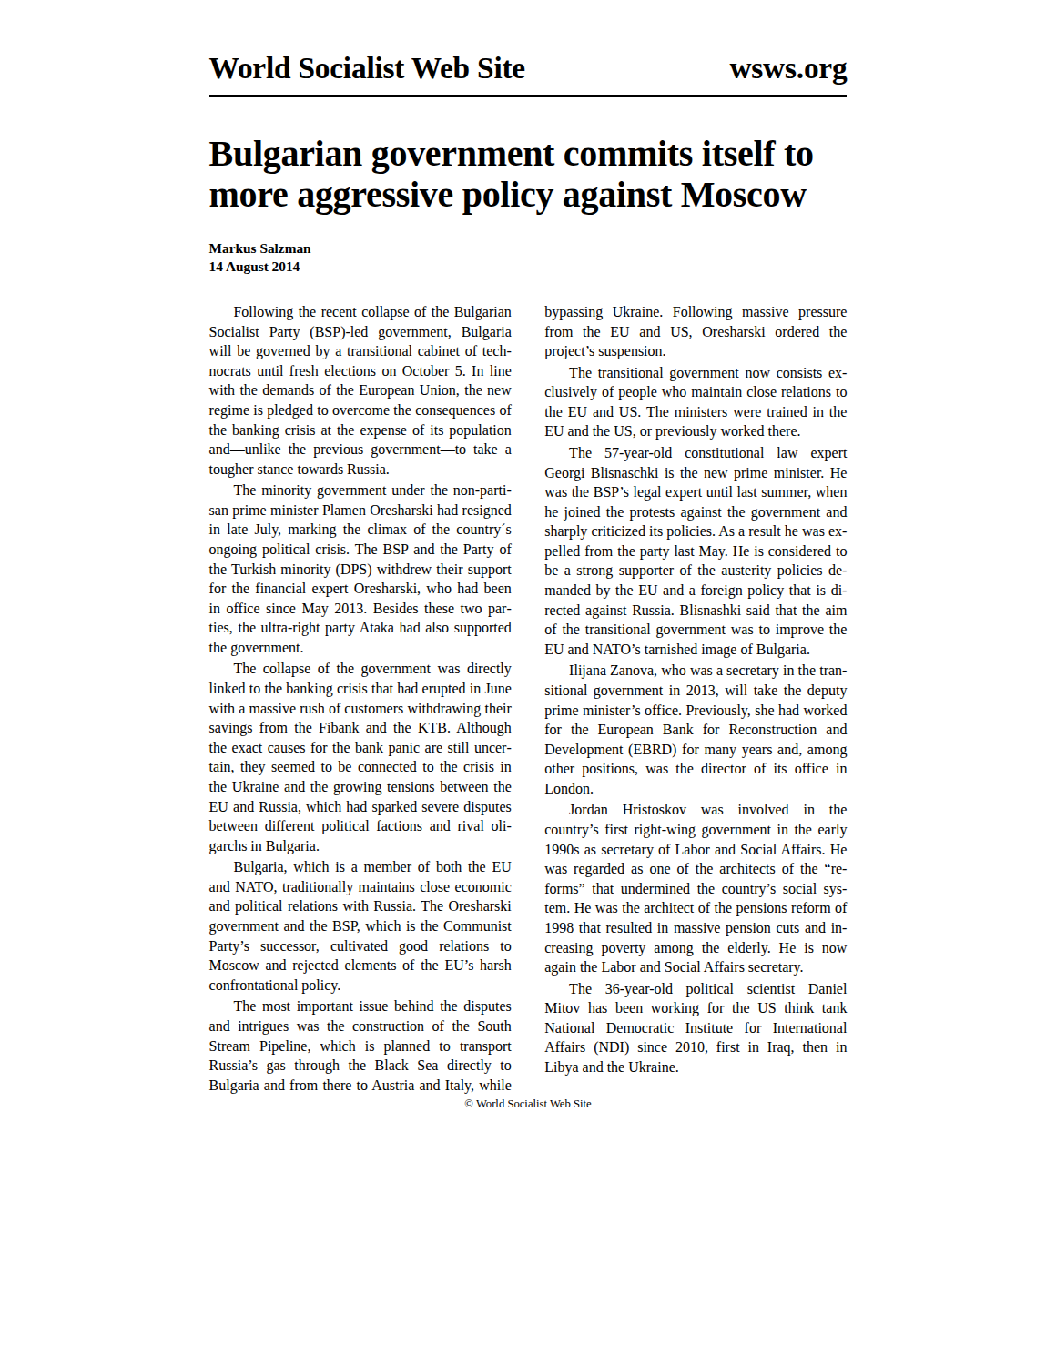World Socialist Web Site
wsws.org
Bulgarian government commits itself to more aggressive policy against Moscow
Markus Salzman 14 August 2014
Following the recent collapse of the Bulgarian Socialist Party (BSP)-led government, Bulgaria will be governed by a transitional cabinet of technocrats until fresh elections on October 5. In line with the demands of the European Union, the new regime is pledged to overcome the consequences of the banking crisis at the expense of its population and—unlike the previous government—to take a tougher stance towards Russia.
The minority government under the non-partisan prime minister Plamen Oresharski had resigned in late July, marking the climax of the country´s ongoing political crisis. The BSP and the Party of the Turkish minority (DPS) withdrew their support for the financial expert Oresharski, who had been in office since May 2013. Besides these two parties, the ultra-right party Ataka had also supported the government.
The collapse of the government was directly linked to the banking crisis that had erupted in June with a massive rush of customers withdrawing their savings from the Fibank and the KTB. Although the exact causes for the bank panic are still uncertain, they seemed to be connected to the crisis in the Ukraine and the growing tensions between the EU and Russia, which had sparked severe disputes between different political factions and rival oligarchs in Bulgaria.
Bulgaria, which is a member of both the EU and NATO, traditionally maintains close economic and political relations with Russia. The Oresharski government and the BSP, which is the Communist Party’s successor, cultivated good relations to Moscow and rejected elements of the EU’s harsh confrontational policy.
The most important issue behind the disputes and intrigues was the construction of the South Stream Pipeline, which is planned to transport Russia’s gas through the Black Sea directly to Bulgaria and from there to Austria and Italy, while bypassing Ukraine. Following massive pressure from the EU and US, Oresharski ordered the project’s suspension.
The transitional government now consists exclusively of people who maintain close relations to the EU and US. The ministers were trained in the EU and the US, or previously worked there.
The 57-year-old constitutional law expert Georgi Blisnaschki is the new prime minister. He was the BSP’s legal expert until last summer, when he joined the protests against the government and sharply criticized its policies. As a result he was expelled from the party last May. He is considered to be a strong supporter of the austerity policies demanded by the EU and a foreign policy that is directed against Russia. Blisnashki said that the aim of the transitional government was to improve the EU and NATO’s tarnished image of Bulgaria.
Ilijana Zanova, who was a secretary in the transitional government in 2013, will take the deputy prime minister’s office. Previously, she had worked for the European Bank for Reconstruction and Development (EBRD) for many years and, among other positions, was the director of its office in London.
Jordan Hristoskov was involved in the country’s first right-wing government in the early 1990s as secretary of Labor and Social Affairs. He was regarded as one of the architects of the “reforms” that undermined the country’s social system. He was the architect of the pensions reform of 1998 that resulted in massive pension cuts and increasing poverty among the elderly. He is now again the Labor and Social Affairs secretary.
The 36-year-old political scientist Daniel Mitov has been working for the US think tank National Democratic Institute for International Affairs (NDI) since 2010, first in Iraq, then in Libya and the Ukraine.
© World Socialist Web Site